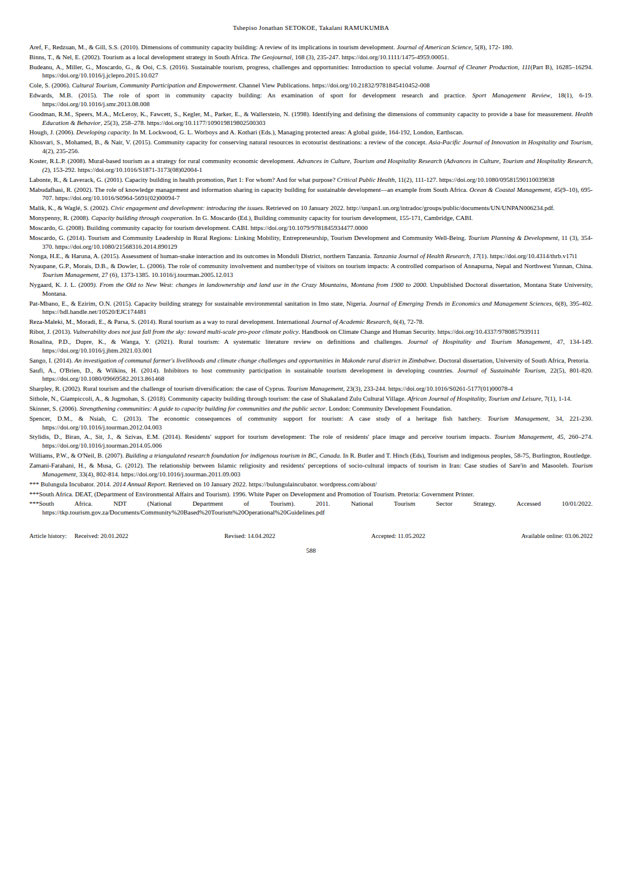Tshepiso Jonathan SETOKOE, Takalani RAMUKUMBA
Aref, F., Redzuan, M., & Gill, S.S. (2010). Dimensions of community capacity building: A review of its implications in tourism development. Journal of American Science, 5(8), 172- 180.
Binns, T., & Nel, E. (2002). Tourism as a local development strategy in South Africa. The Geojournal, 168 (3), 235-247. https://doi.org/10.1111/1475-4959.00051.
Budeanu, A., Miller, G., Moscardo, G., & Ooi, C.S. (2016). Sustainable tourism, progress, challenges and opportunities: Introduction to special volume. Journal of Cleaner Production, 111(Part B), 16285–16294. https://doi.org/10.1016/j.jclepro.2015.10.027
Cole, S. (2006). Cultural Tourism, Community Participation and Empowerment. Channel View Publications. https://doi.org/10.21832/9781845410452-008
Edwards, M.B. (2015). The role of sport in community capacity building: An examination of sport for development research and practice. Sport Management Review, 18(1), 6-19. https://doi.org/10.1016/j.smr.2013.08.008
Goodman, R.M., Speers, M.A., McLeroy, K., Fawcett, S., Kegler, M., Parker, E., & Wallerstein, N. (1998). Identifying and defining the dimensions of community capacity to provide a base for measurement. Health Education & Behavior, 25(3), 258–278. https://doi.org/10.1177/109019819802500303
Hough, J. (2006). Developing capacity. In M. Lockwood, G. L. Worboys and A. Kothari (Eds.), Managing protected areas: A global guide, 164-192, London, Earthscan.
Khosvari, S., Mohamed, B., & Nair, V. (2015). Community capacity for conserving natural resources in ecotourist destinations: a review of the concept. Asia-Pacific Journal of Innovation in Hospitality and Tourism, 4(2), 235-256.
Koster, R.L.P. (2008). Mural-based tourism as a strategy for rural community economic development. Advances in Culture, Tourism and Hospitality Research (Advances in Culture, Tourism and Hospitality Research, (2), 153-292. https://doi.org/10.1016/S1871-3173(08)02004-1
Labonte, R., & Laverack, G. (2001). Capacity building in health promotion, Part 1: For whom? And for what purpose? Critical Public Health, 11(2), 111-127. https://doi.org/10.1080/09581590110039838
Mabudafhasi, R. (2002). The role of knowledge management and information sharing in capacity building for sustainable development—an example from South Africa. Ocean & Coastal Management, 45(9–10), 695-707. https://doi.org/10.1016/S0964-5691(02)00094-7
Malik, K., & Waglé, S. (2002). Civic engagement and development: introducing the issues. Retrieved on 10 January 2022. http://unpan1.un.org/intradoc/groups/public/documents/UN/UNPAN006234.pdf.
Monypenny, R. (2008). Capacity building through cooperation. In G. Moscardo (Ed.), Building community capacity for tourism development, 155-171, Cambridge, CABI.
Moscardo, G. (2008). Building community capacity for tourism development. CABI. https://doi.org/10.1079/9781845934477.0000
Moscardo, G. (2014). Tourism and Community Leadership in Rural Regions: Linking Mobility, Entrepreneurship, Tourism Development and Community Well-Being. Tourism Planning & Development, 11 (3), 354-370. https://doi.org/10.1080/21568316.2014.890129
Nonga, H.E., & Haruna, A. (2015). Assessment of human-snake interaction and its outcomes in Monduli District, northern Tanzania. Tanzania Journal of Health Research, 17(1). https://doi.org/10.4314/thrb.v17i1
Nyaupane, G.P., Morais, D.B., & Dowler, L. (2006). The role of community involvement and number/type of visitors on tourism impacts: A controlled comparison of Annapurna, Nepal and Northwest Yunnan, China. Tourism Management, 27 (6), 1373-1385. 10.1016/j.tourman.2005.12.013
Nygaard, K. J. L. (2009). From the Old to New West: changes in landownership and land use in the Crazy Mountains, Montana from 1900 to 2000. Unpublished Doctoral dissertation, Montana State University, Montana.
Pat-Mbano, E., & Ezirim, O.N. (2015). Capacity building strategy for sustainable environmental sanitation in Imo state, Nigeria. Journal of Emerging Trends in Economics and Management Sciences, 6(8), 395-402. https://hdl.handle.net/10520/EJC174481
Reza-Maleki, M., Moradi, E., & Parsa, S. (2014). Rural tourism as a way to rural development. International Journal of Academic Research, 6(4), 72-78.
Ribot, J. (2013). Vulnerability does not just fall from the sky: toward multi-scale pro-poor climate policy. Handbook on Climate Change and Human Security. https://doi.org/10.4337/9780857939111
Rosalina, P.D., Dupre, K., & Wanga, Y. (2021). Rural tourism: A systematic literature review on definitions and challenges. Journal of Hospitality and Tourism Management, 47, 134-149. https://doi.org/10.1016/j.jhtm.2021.03.001
Sango, I. (2014). An investigation of communal farmer's livelihoods and climate change challenges and opportunities in Makonde rural district in Zimbabwe. Doctoral dissertation, University of South Africa, Pretoria.
Saufi, A., O'Brien, D., & Wilkins, H. (2014). Inhibitors to host community participation in sustainable tourism development in developing countries. Journal of Sustainable Tourism, 22(5), 801-820. https://doi.org/10.1080/09669582.2013.861468
Sharpley, R. (2002). Rural tourism and the challenge of tourism diversification: the case of Cyprus. Tourism Management, 23(3), 233-244. https://doi.org/10.1016/S0261-5177(01)00078-4
Sithole, N., Giampiccoli, A., & Jugmohan, S. (2018). Community capacity building through tourism: the case of Shakaland Zulu Cultural Village. African Journal of Hospitality, Tourism and Leisure, 7(1), 1-14.
Skinner, S. (2006). Strengthening communities: A guide to capacity building for communities and the public sector. London: Community Development Foundation.
Spencer, D.M., & Nsiah, C. (2013). The economic consequences of community support for tourism: A case study of a heritage fish hatchery. Tourism Management, 34, 221-230. https://doi.org/10.1016/j.tourman.2012.04.003
Stylidis, D., Biran, A., Sit, J., & Szivas, E.M. (2014). Residents' support for tourism development: The role of residents' place image and perceive tourism impacts. Tourism Management, 45, 260–274. https://doi.org/10.1016/j.tourman.2014.05.006
Williams, P.W., & O'Neil, B. (2007). Building a triangulated research foundation for indigenous tourism in BC, Canada. In R. Butler and T. Hinch (Eds), Tourism and indigenous peoples, 58-75, Burlington, Routledge.
Zamani-Farahani, H., & Musa, G. (2012). The relationship between Islamic religiosity and residents' perceptions of socio-cultural impacts of tourism in Iran: Case studies of Sare'in and Masooleh. Tourism Management, 33(4), 802-814. https://doi.org/10.1016/j.tourman.2011.09.003
*** Bulungula Incubator. 2014. 2014 Annual Report. Retrieved on 10 January 2022. https://bulungulaincubator. wordpress.com/about/
***South Africa. DEAT, (Department of Environmental Affairs and Tourism). 1996. White Paper on Development and Promotion of Tourism. Pretoria: Government Printer.
***South Africa. NDT (National Department of Tourism). 2011. National Tourism Sector Strategy. Accessed 10/01/2022. https://tkp.tourism.gov.za/Documents/Community%20Based%20Tourism%20Operational%20Guidelines.pdf
Article history: Received: 20.01.2022 Revised: 14.04.2022 Accepted: 11.05.2022 Available online: 03.06.2022
588